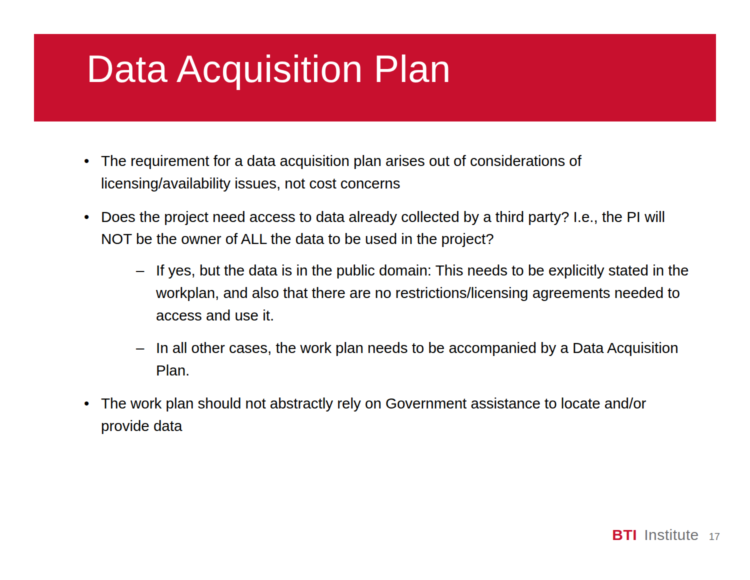Data Acquisition Plan
The requirement for a data acquisition plan arises out of considerations of licensing/availability issues, not cost concerns
Does the project need access to data already collected by a third party? I.e., the PI will NOT be the owner of ALL the data to be used in the project?
If yes, but the data is in the public domain: This needs to be explicitly stated in the workplan, and also that there are no restrictions/licensing agreements needed to access and use it.
In all other cases, the work plan needs to be accompanied by a Data Acquisition Plan.
The work plan should not abstractly rely on Government assistance to locate and/or provide data
BTI Institute 17